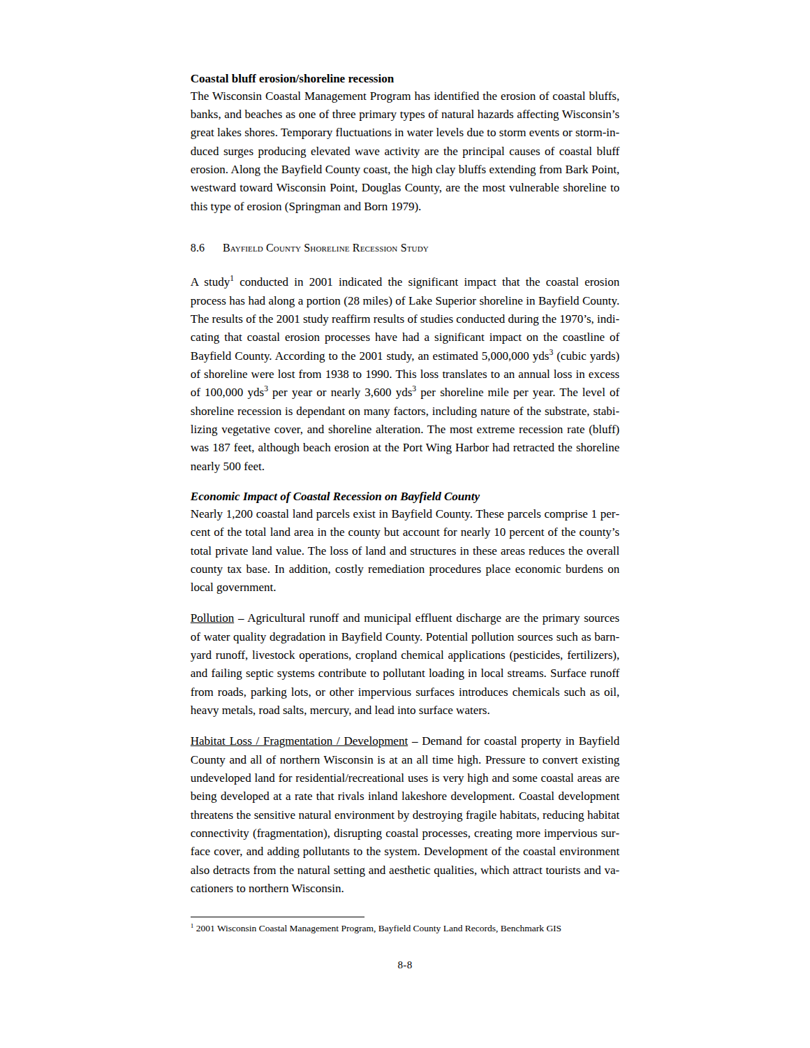Coastal bluff erosion/shoreline recession
The Wisconsin Coastal Management Program has identified the erosion of coastal bluffs, banks, and beaches as one of three primary types of natural hazards affecting Wisconsin’s great lakes shores. Temporary fluctuations in water levels due to storm events or storm-induced surges producing elevated wave activity are the principal causes of coastal bluff erosion. Along the Bayfield County coast, the high clay bluffs extending from Bark Point, westward toward Wisconsin Point, Douglas County, are the most vulnerable shoreline to this type of erosion (Springman and Born 1979).
8.6 Bayfield County Shoreline Recession Study
A study1 conducted in 2001 indicated the significant impact that the coastal erosion process has had along a portion (28 miles) of Lake Superior shoreline in Bayfield County. The results of the 2001 study reaffirm results of studies conducted during the 1970’s, indicating that coastal erosion processes have had a significant impact on the coastline of Bayfield County. According to the 2001 study, an estimated 5,000,000 yds3 (cubic yards) of shoreline were lost from 1938 to 1990. This loss translates to an annual loss in excess of 100,000 yds3 per year or nearly 3,600 yds3 per shoreline mile per year. The level of shoreline recession is dependant on many factors, including nature of the substrate, stabilizing vegetative cover, and shoreline alteration. The most extreme recession rate (bluff) was 187 feet, although beach erosion at the Port Wing Harbor had retracted the shoreline nearly 500 feet.
Economic Impact of Coastal Recession on Bayfield County
Nearly 1,200 coastal land parcels exist in Bayfield County. These parcels comprise 1 percent of the total land area in the county but account for nearly 10 percent of the county’s total private land value. The loss of land and structures in these areas reduces the overall county tax base. In addition, costly remediation procedures place economic burdens on local government.
Pollution – Agricultural runoff and municipal effluent discharge are the primary sources of water quality degradation in Bayfield County. Potential pollution sources such as barnyard runoff, livestock operations, cropland chemical applications (pesticides, fertilizers), and failing septic systems contribute to pollutant loading in local streams. Surface runoff from roads, parking lots, or other impervious surfaces introduces chemicals such as oil, heavy metals, road salts, mercury, and lead into surface waters.
Habitat Loss / Fragmentation / Development – Demand for coastal property in Bayfield County and all of northern Wisconsin is at an all time high. Pressure to convert existing undeveloped land for residential/recreational uses is very high and some coastal areas are being developed at a rate that rivals inland lakeshore development. Coastal development threatens the sensitive natural environment by destroying fragile habitats, reducing habitat connectivity (fragmentation), disrupting coastal processes, creating more impervious surface cover, and adding pollutants to the system. Development of the coastal environment also detracts from the natural setting and aesthetic qualities, which attract tourists and vacationers to northern Wisconsin.
1 2001 Wisconsin Coastal Management Program, Bayfield County Land Records, Benchmark GIS
8-8